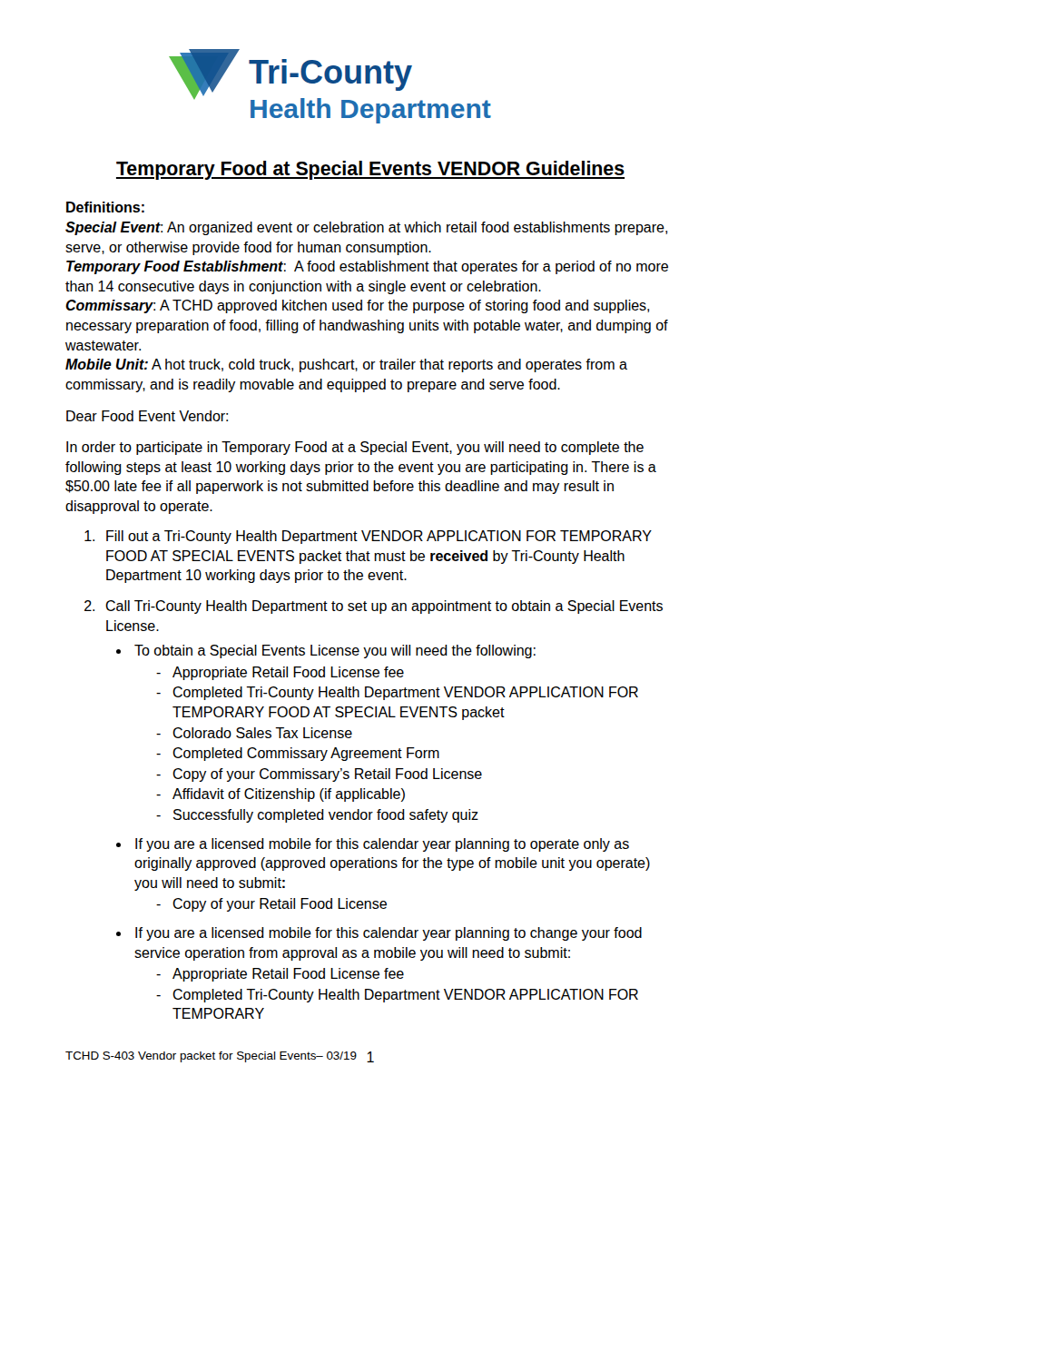Tri-County Health Department
Temporary Food at Special Events VENDOR Guidelines
Definitions:
Special Event: An organized event or celebration at which retail food establishments prepare, serve, or otherwise provide food for human consumption.
Temporary Food Establishment: A food establishment that operates for a period of no more than 14 consecutive days in conjunction with a single event or celebration.
Commissary: A TCHD approved kitchen used for the purpose of storing food and supplies, necessary preparation of food, filling of handwashing units with potable water, and dumping of wastewater.
Mobile Unit: A hot truck, cold truck, pushcart, or trailer that reports and operates from a commissary, and is readily movable and equipped to prepare and serve food.
Dear Food Event Vendor:
In order to participate in Temporary Food at a Special Event, you will need to complete the following steps at least 10 working days prior to the event you are participating in. There is a $50.00 late fee if all paperwork is not submitted before this deadline and may result in disapproval to operate.
Fill out a Tri-County Health Department VENDOR APPLICATION FOR TEMPORARY FOOD AT SPECIAL EVENTS packet that must be received by Tri-County Health Department 10 working days prior to the event.
Call Tri-County Health Department to set up an appointment to obtain a Special Events License.
To obtain a Special Events License you will need the following:
Appropriate Retail Food License fee
Completed Tri-County Health Department VENDOR APPLICATION FOR TEMPORARY FOOD AT SPECIAL EVENTS packet
Colorado Sales Tax License
Completed Commissary Agreement Form
Copy of your Commissary’s Retail Food License
Affidavit of Citizenship (if applicable)
Successfully completed vendor food safety quiz
If you are a licensed mobile for this calendar year planning to operate only as originally approved (approved operations for the type of mobile unit you operate) you will need to submit:
Copy of your Retail Food License
If you are a licensed mobile for this calendar year planning to change your food service operation from approval as a mobile you will need to submit:
Appropriate Retail Food License fee
Completed Tri-County Health Department VENDOR APPLICATION FOR TEMPORARY
TCHD S-403 Vendor packet for Special Events– 03/19 1